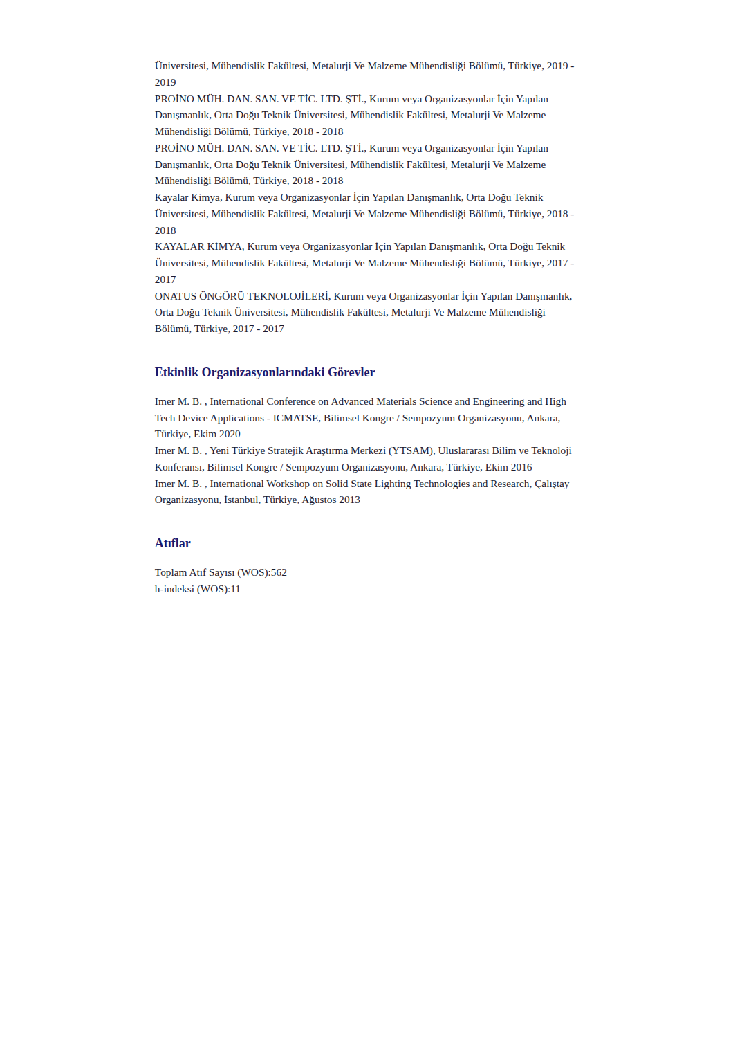Üniversitesi, Mühendislik Fakültesi, Metalurji Ve Malzeme Mühendisliği Bölümü, Türkiye, 2019 - 2019
PROİNO MÜH. DAN. SAN. VE TİC. LTD. ŞTİ., Kurum veya Organizasyonlar İçin Yapılan Danışmanlık, Orta Doğu Teknik Üniversitesi, Mühendislik Fakültesi, Metalurji Ve Malzeme Mühendisliği Bölümü, Türkiye, 2018 - 2018
PROİNO MÜH. DAN. SAN. VE TİC. LTD. ŞTİ., Kurum veya Organizasyonlar İçin Yapılan Danışmanlık, Orta Doğu Teknik Üniversitesi, Mühendislik Fakültesi, Metalurji Ve Malzeme Mühendisliği Bölümü, Türkiye, 2018 - 2018
Kayalar Kimya, Kurum veya Organizasyonlar İçin Yapılan Danışmanlık, Orta Doğu Teknik Üniversitesi, Mühendislik Fakültesi, Metalurji Ve Malzeme Mühendisliği Bölümü, Türkiye, 2018 - 2018
KAYALAR KİMYA, Kurum veya Organizasyonlar İçin Yapılan Danışmanlık, Orta Doğu Teknik Üniversitesi, Mühendislik Fakültesi, Metalurji Ve Malzeme Mühendisliği Bölümü, Türkiye, 2017 - 2017
ONATUS ÖNGÖRÜ TEKNOLOJİLERİ, Kurum veya Organizasyonlar İçin Yapılan Danışmanlık, Orta Doğu Teknik Üniversitesi, Mühendislik Fakültesi, Metalurji Ve Malzeme Mühendisliği Bölümü, Türkiye, 2017 - 2017
Etkinlik Organizasyonlarındaki Görevler
Imer M. B. , International Conference on Advanced Materials Science and Engineering and High Tech Device Applications - ICMATSE, Bilimsel Kongre / Sempozyum Organizasyonu, Ankara, Türkiye, Ekim 2020
Imer M. B. , Yeni Türkiye Stratejik Araştırma Merkezi (YTSAM), Uluslararası Bilim ve Teknoloji Konferansı, Bilimsel Kongre / Sempozyum Organizasyonu, Ankara, Türkiye, Ekim 2016
Imer M. B. , International Workshop on Solid State Lighting Technologies and Research, Çalıştay Organizasyonu, İstanbul, Türkiye, Ağustos 2013
Atıflar
Toplam Atıf Sayısı (WOS):562
h-indeksi (WOS):11